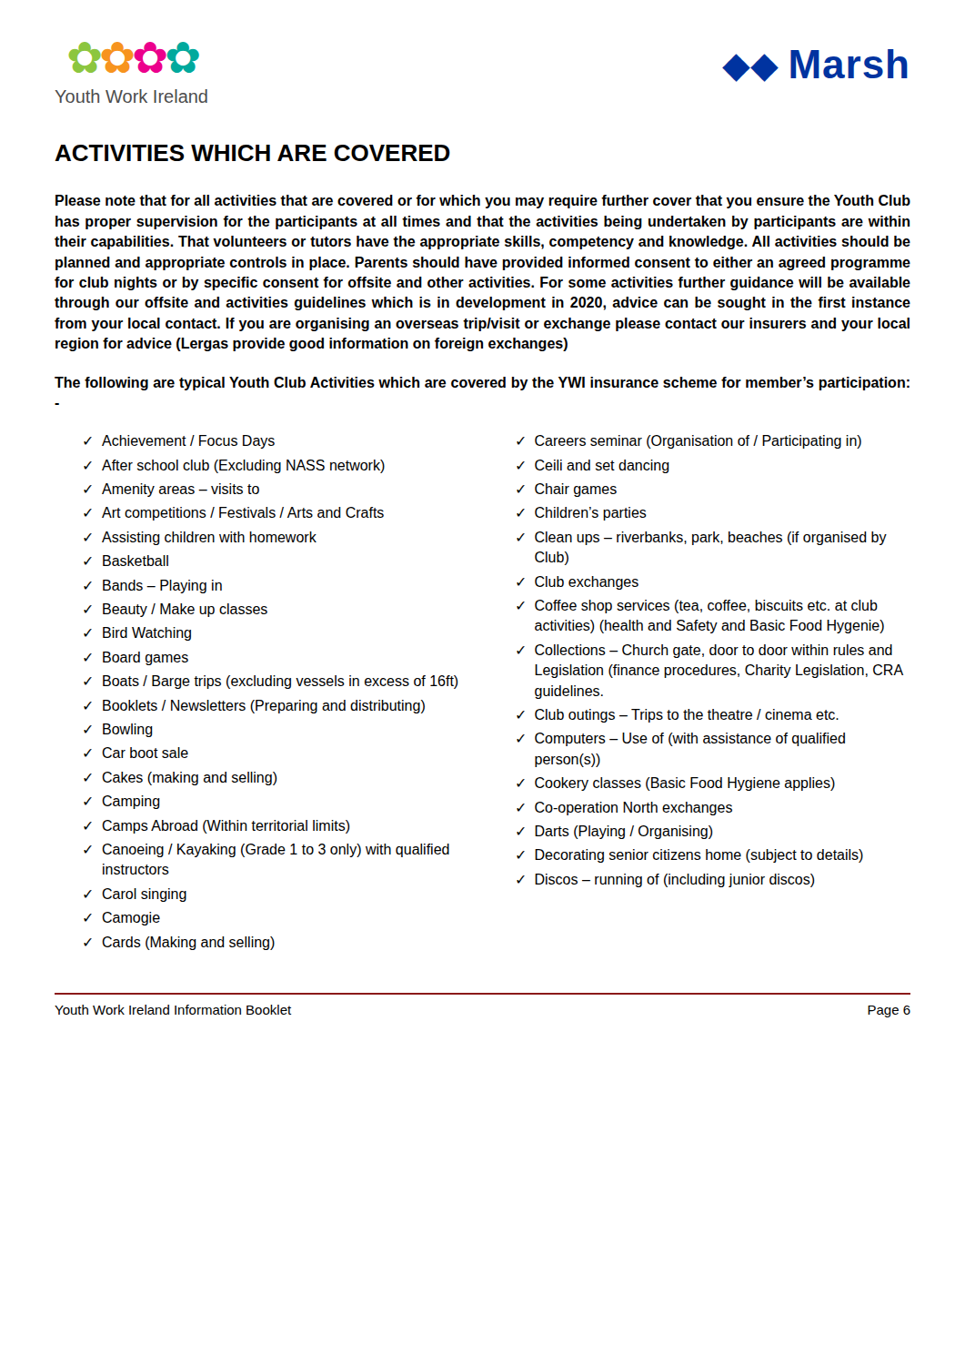✿✿✿✿
Youth Work Ireland
◆◆
Marsh
ACTIVITIES WHICH ARE COVERED
Please note that for all activities that are covered or for which you may require further cover that you ensure the Youth Club has proper supervision for the participants at all times and that the activities being undertaken by participants are within their capabilities. That volunteers or tutors have the appropriate skills, competency and knowledge. All activities should be planned and appropriate controls in place. Parents should have provided informed consent to either an agreed programme for club nights or by specific consent for offsite and other activities. For some activities further guidance will be available through our offsite and activities guidelines which is in development in 2020, advice can be sought in the first instance from your local contact. If you are organising an overseas trip/visit or exchange please contact our insurers and your local region for advice (Lergas provide good information on foreign exchanges)
The following are typical Youth Club Activities which are covered by the YWI insurance scheme for member’s participation: -
Achievement / Focus Days
After school club (Excluding NASS network)
Amenity areas – visits to
Art competitions / Festivals / Arts and Crafts
Assisting children with homework
Basketball
Bands – Playing in
Beauty / Make up classes
Bird Watching
Board games
Boats / Barge trips (excluding vessels in excess of 16ft)
Booklets / Newsletters (Preparing and distributing)
Bowling
Car boot sale
Cakes (making and selling)
Camping
Camps Abroad (Within territorial limits)
Canoeing / Kayaking (Grade 1 to 3 only) with qualified instructors
Carol singing
Camogie
Cards (Making and selling)
Careers seminar (Organisation of / Participating in)
Ceili and set dancing
Chair games
Children’s parties
Clean ups – riverbanks, park, beaches (if organised by Club)
Club exchanges
Coffee shop services (tea, coffee, biscuits etc. at club activities) (health and Safety and Basic Food Hygenie)
Collections – Church gate, door to door within rules and Legislation (finance procedures, Charity Legislation, CRA guidelines.
Club outings – Trips to the theatre / cinema etc.
Computers – Use of (with assistance of qualified person(s))
Cookery classes (Basic Food Hygiene applies)
Co-operation North exchanges
Darts (Playing / Organising)
Decorating senior citizens home (subject to details)
Discos – running of (including junior discos)
Youth Work Ireland Information Booklet
Page 6